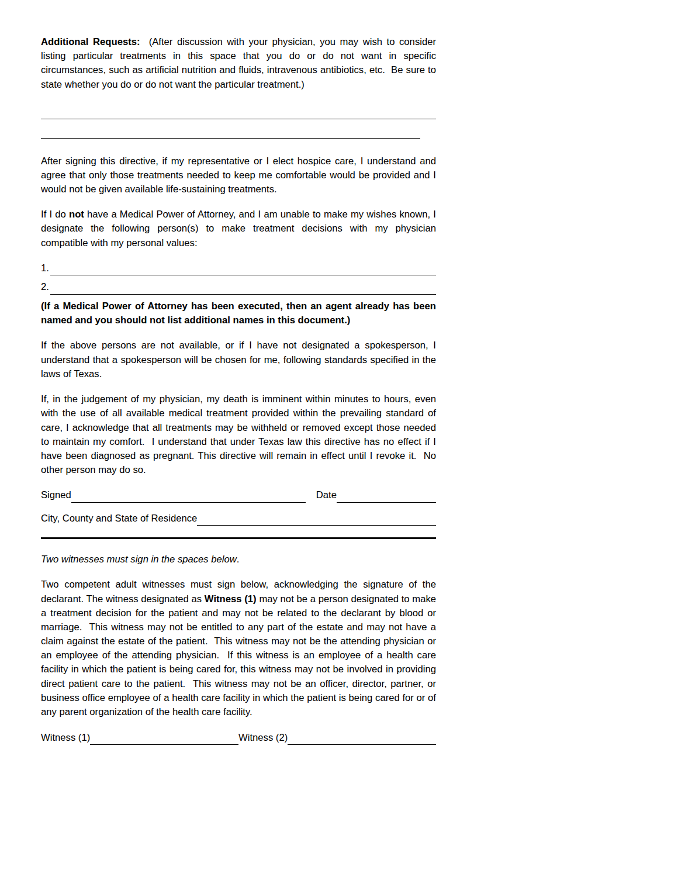Additional Requests: (After discussion with your physician, you may wish to consider listing particular treatments in this space that you do or do not want in specific circumstances, such as artificial nutrition and fluids, intravenous antibiotics, etc. Be sure to state whether you do or do not want the particular treatment.)
After signing this directive, if my representative or I elect hospice care, I understand and agree that only those treatments needed to keep me comfortable would be provided and I would not be given available life-sustaining treatments.
If I do not have a Medical Power of Attorney, and I am unable to make my wishes known, I designate the following person(s) to make treatment decisions with my physician compatible with my personal values:
1.
2.
(If a Medical Power of Attorney has been executed, then an agent already has been named and you should not list additional names in this document.)
If the above persons are not available, or if I have not designated a spokesperson, I understand that a spokesperson will be chosen for me, following standards specified in the laws of Texas.
If, in the judgement of my physician, my death is imminent within minutes to hours, even with the use of all available medical treatment provided within the prevailing standard of care, I acknowledge that all treatments may be withheld or removed except those needed to maintain my comfort. I understand that under Texas law this directive has no effect if I have been diagnosed as pregnant. This directive will remain in effect until I revoke it. No other person may do so.
Signed Date
City, County and State of Residence
Two witnesses must sign in the spaces below.
Two competent adult witnesses must sign below, acknowledging the signature of the declarant. The witness designated as Witness (1) may not be a person designated to make a treatment decision for the patient and may not be related to the declarant by blood or marriage. This witness may not be entitled to any part of the estate and may not have a claim against the estate of the patient. This witness may not be the attending physician or an employee of the attending physician. If this witness is an employee of a health care facility in which the patient is being cared for, this witness may not be involved in providing direct patient care to the patient. This witness may not be an officer, director, partner, or business office employee of a health care facility in which the patient is being cared for or of any parent organization of the health care facility.
Witness (1) Witness (2)